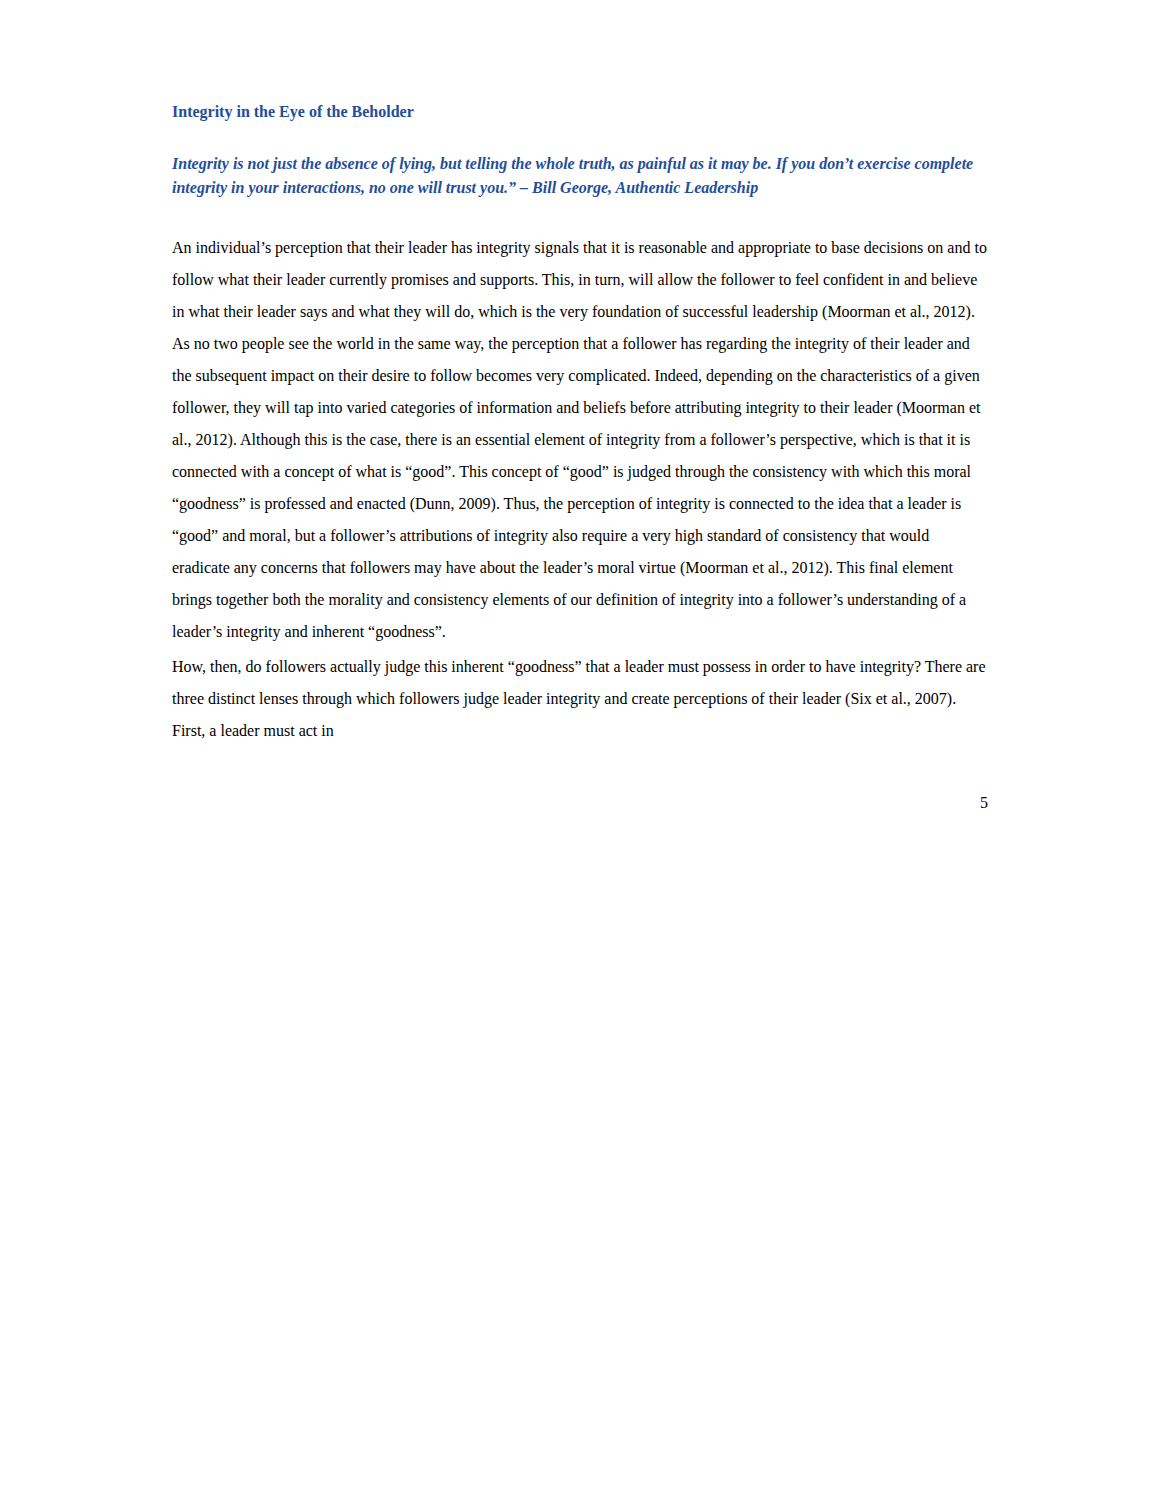Integrity in the Eye of the Beholder
Integrity is not just the absence of lying, but telling the whole truth, as painful as it may be. If you don’t exercise complete integrity in your interactions, no one will trust you.” – Bill George, Authentic Leadership
An individual’s perception that their leader has integrity signals that it is reasonable and appropriate to base decisions on and to follow what their leader currently promises and supports. This, in turn, will allow the follower to feel confident in and believe in what their leader says and what they will do, which is the very foundation of successful leadership (Moorman et al., 2012). As no two people see the world in the same way, the perception that a follower has regarding the integrity of their leader and the subsequent impact on their desire to follow becomes very complicated. Indeed, depending on the characteristics of a given follower, they will tap into varied categories of information and beliefs before attributing integrity to their leader (Moorman et al., 2012). Although this is the case, there is an essential element of integrity from a follower’s perspective, which is that it is connected with a concept of what is “good”. This concept of “good” is judged through the consistency with which this moral “goodness” is professed and enacted (Dunn, 2009). Thus, the perception of integrity is connected to the idea that a leader is “good” and moral, but a follower’s attributions of integrity also require a very high standard of consistency that would eradicate any concerns that followers may have about the leader’s moral virtue (Moorman et al., 2012). This final element brings together both the morality and consistency elements of our definition of integrity into a follower’s understanding of a leader’s integrity and inherent “goodness”.
How, then, do followers actually judge this inherent “goodness” that a leader must possess in order to have integrity? There are three distinct lenses through which followers judge leader integrity and create perceptions of their leader (Six et al., 2007). First, a leader must act in
5